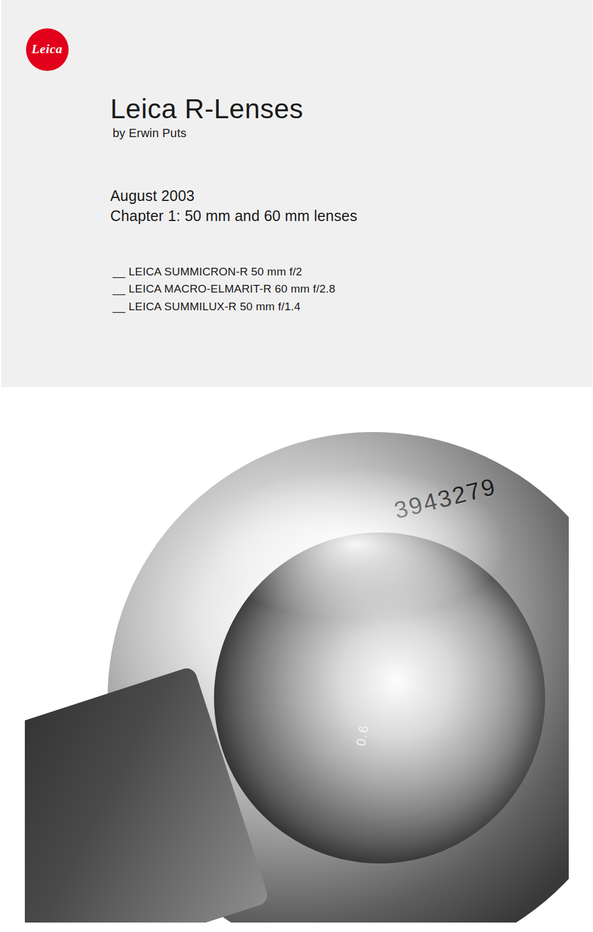Leica
Leica R-Lenses
by Erwin Puts
August 2003
Chapter 1: 50 mm and 60 mm lenses
LEICA SUMMICRON-R 50 mm f/2
LEICA MACRO-ELMARIT-R 60 mm f/2.8
LEICA SUMMILUX-R 50 mm f/1.4
3943279
0.6